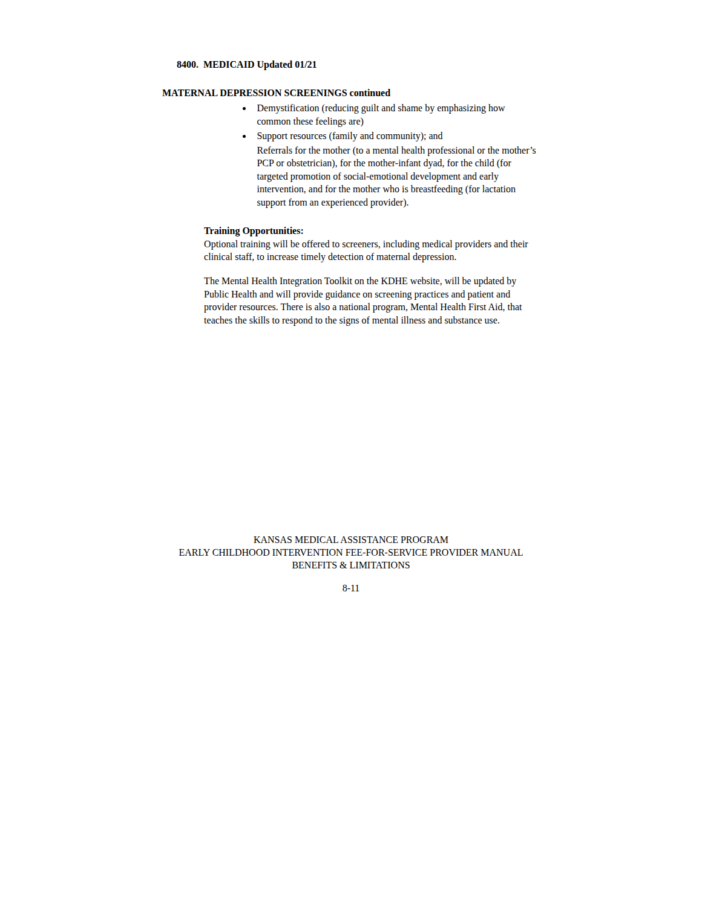8400. MEDICAID Updated 01/21
MATERNAL DEPRESSION SCREENINGS continued
Demystification (reducing guilt and shame by emphasizing how common these feelings are)
Support resources (family and community); and
Referrals for the mother (to a mental health professional or the mother’s PCP or obstetrician), for the mother-infant dyad, for the child (for targeted promotion of social-emotional development and early intervention, and for the mother who is breastfeeding (for lactation support from an experienced provider).
Training Opportunities:
Optional training will be offered to screeners, including medical providers and their clinical staff, to increase timely detection of maternal depression.
The Mental Health Integration Toolkit on the KDHE website, will be updated by Public Health and will provide guidance on screening practices and patient and provider resources. There is also a national program, Mental Health First Aid, that teaches the skills to respond to the signs of mental illness and substance use.
KANSAS MEDICAL ASSISTANCE PROGRAM
EARLY CHILDHOOD INTERVENTION FEE-FOR-SERVICE PROVIDER MANUAL
BENEFITS & LIMITATIONS
8-11